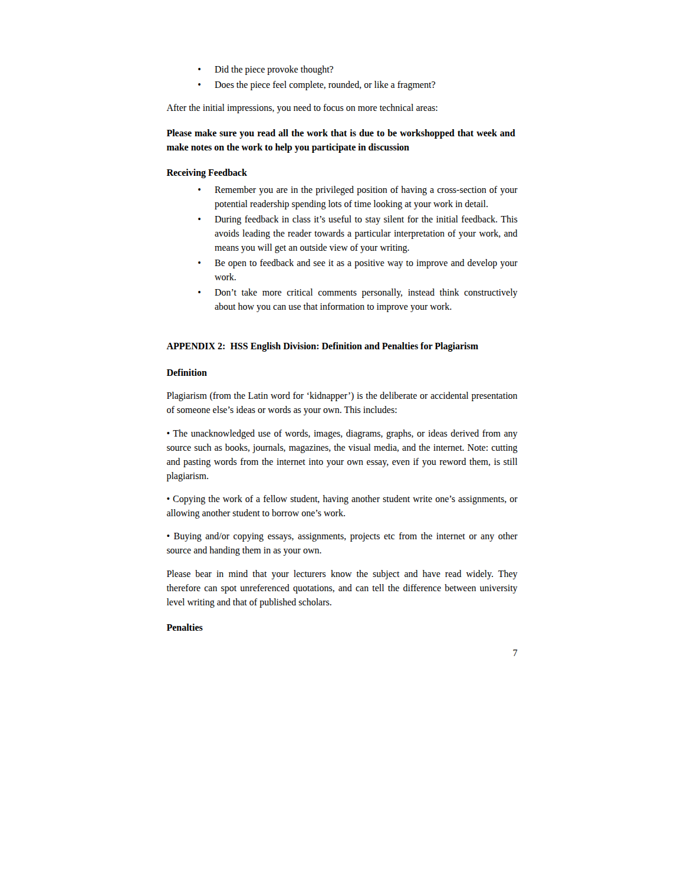Did the piece provoke thought?
Does the piece feel complete, rounded, or like a fragment?
After the initial impressions, you need to focus on more technical areas:
Please make sure you read all the work that is due to be workshopped that week and make notes on the work to help you participate in discussion
Receiving Feedback
Remember you are in the privileged position of having a cross-section of your potential readership spending lots of time looking at your work in detail.
During feedback in class it’s useful to stay silent for the initial feedback. This avoids leading the reader towards a particular interpretation of your work, and means you will get an outside view of your writing.
Be open to feedback and see it as a positive way to improve and develop your work.
Don’t take more critical comments personally, instead think constructively about how you can use that information to improve your work.
APPENDIX 2: HSS English Division: Definition and Penalties for Plagiarism
Definition
Plagiarism (from the Latin word for ‘kidnapper’) is the deliberate or accidental presentation of someone else’s ideas or words as your own. This includes:
• The unacknowledged use of words, images, diagrams, graphs, or ideas derived from any source such as books, journals, magazines, the visual media, and the internet. Note: cutting and pasting words from the internet into your own essay, even if you reword them, is still plagiarism.
• Copying the work of a fellow student, having another student write one’s assignments, or allowing another student to borrow one’s work.
• Buying and/or copying essays, assignments, projects etc from the internet or any other source and handing them in as your own.
Please bear in mind that your lecturers know the subject and have read widely. They therefore can spot unreferenced quotations, and can tell the difference between university level writing and that of published scholars.
Penalties
7